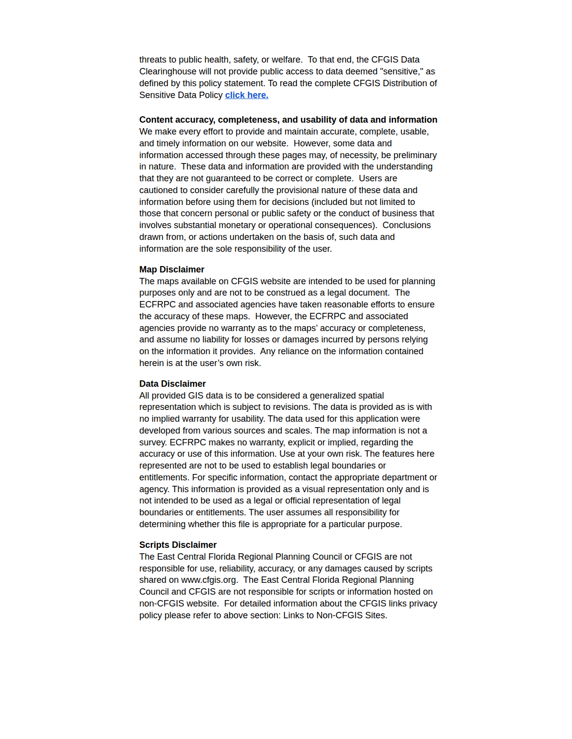threats to public health, safety, or welfare. To that end, the CFGIS Data Clearinghouse will not provide public access to data deemed "sensitive," as defined by this policy statement. To read the complete CFGIS Distribution of Sensitive Data Policy click here.
Content accuracy, completeness, and usability of data and information
We make every effort to provide and maintain accurate, complete, usable, and timely information on our website. However, some data and information accessed through these pages may, of necessity, be preliminary in nature. These data and information are provided with the understanding that they are not guaranteed to be correct or complete. Users are cautioned to consider carefully the provisional nature of these data and information before using them for decisions (included but not limited to those that concern personal or public safety or the conduct of business that involves substantial monetary or operational consequences). Conclusions drawn from, or actions undertaken on the basis of, such data and information are the sole responsibility of the user.
Map Disclaimer
The maps available on CFGIS website are intended to be used for planning purposes only and are not to be construed as a legal document. The ECFRPC and associated agencies have taken reasonable efforts to ensure the accuracy of these maps. However, the ECFRPC and associated agencies provide no warranty as to the maps’ accuracy or completeness, and assume no liability for losses or damages incurred by persons relying on the information it provides. Any reliance on the information contained herein is at the user’s own risk.
Data Disclaimer
All provided GIS data is to be considered a generalized spatial representation which is subject to revisions. The data is provided as is with no implied warranty for usability. The data used for this application were developed from various sources and scales. The map information is not a survey. ECFRPC makes no warranty, explicit or implied, regarding the accuracy or use of this information. Use at your own risk. The features here represented are not to be used to establish legal boundaries or entitlements. For specific information, contact the appropriate department or agency. This information is provided as a visual representation only and is not intended to be used as a legal or official representation of legal boundaries or entitlements. The user assumes all responsibility for determining whether this file is appropriate for a particular purpose.
Scripts Disclaimer
The East Central Florida Regional Planning Council or CFGIS are not responsible for use, reliability, accuracy, or any damages caused by scripts shared on www.cfgis.org. The East Central Florida Regional Planning Council and CFGIS are not responsible for scripts or information hosted on non-CFGIS website. For detailed information about the CFGIS links privacy policy please refer to above section: Links to Non-CFGIS Sites.